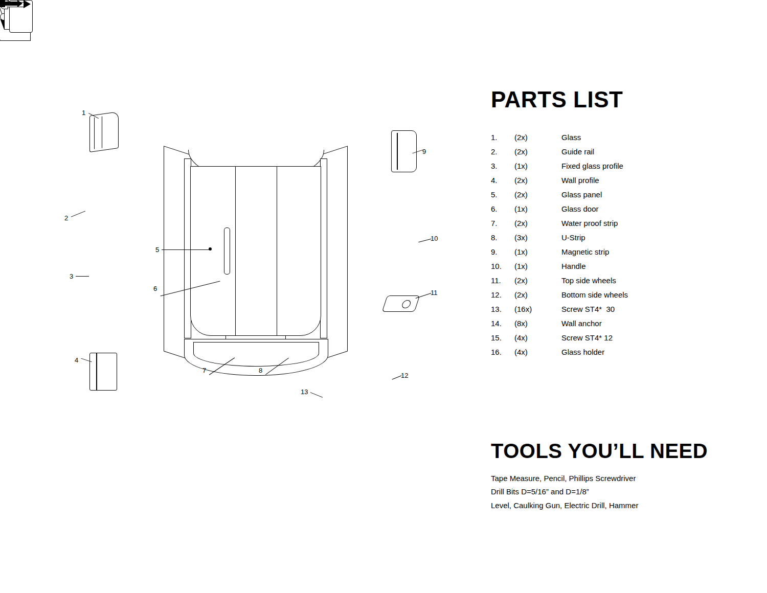1
2
3
4
5
6
7
8
9
10
11
12
13
PARTS LIST
| 1. | (2x) | Glass |
| 2. | (2x) | Guide rail |
| 3. | (1x) | Fixed glass profile |
| 4. | (2x) | Wall profile |
| 5. | (2x) | Glass panel |
| 6. | (1x) | Glass door |
| 7. | (2x) | Water proof strip |
| 8. | (3x) | U-Strip |
| 9. | (1x) | Magnetic strip |
| 10. | (1x) | Handle |
| 11. | (2x) | Top side wheels |
| 12. | (2x) | Bottom side wheels |
| 13. | (16x) | Screw ST4* 30 |
| 14. | (8x) | Wall anchor |
| 15. | (4x) | Screw ST4* 12 |
| 16. | (4x) | Glass holder |
TOOLS YOU’LL NEED
Tape Measure, Pencil, Phillips Screwdriver
Drill Bits D=5/16” and D=1/8”
Level, Caulking Gun, Electric Drill, Hammer